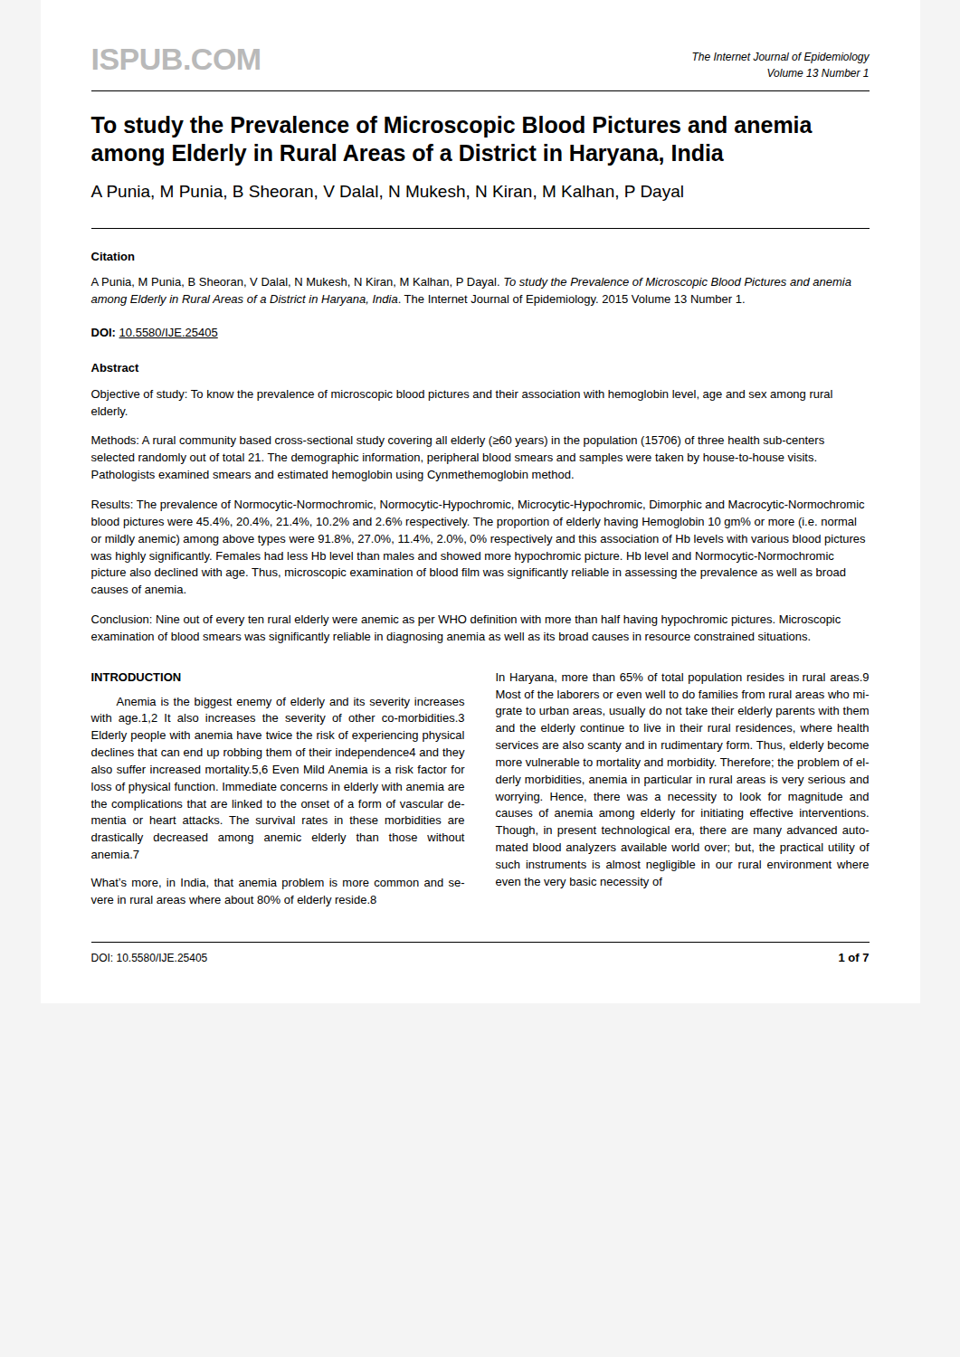ISPUB.COM
The Internet Journal of Epidemiology Volume 13 Number 1
To study the Prevalence of Microscopic Blood Pictures and anemia among Elderly in Rural Areas of a District in Haryana, India
A Punia, M Punia, B Sheoran, V Dalal, N Mukesh, N Kiran, M Kalhan, P Dayal
Citation
A Punia, M Punia, B Sheoran, V Dalal, N Mukesh, N Kiran, M Kalhan, P Dayal. To study the Prevalence of Microscopic Blood Pictures and anemia among Elderly in Rural Areas of a District in Haryana, India. The Internet Journal of Epidemiology. 2015 Volume 13 Number 1.
DOI:
10.5580/IJE.25405
Abstract
Objective of study: To know the prevalence of microscopic blood pictures and their association with hemoglobin level, age and sex among rural elderly.
Methods: A rural community based cross-sectional study covering all elderly (≥60 years) in the population (15706) of three health sub-centers selected randomly out of total 21. The demographic information, peripheral blood smears and samples were taken by house-to-house visits. Pathologists examined smears and estimated hemoglobin using Cynmethemoglobin method.
Results: The prevalence of Normocytic-Normochromic, Normocytic-Hypochromic, Microcytic-Hypochromic, Dimorphic and Macrocytic-Normochromic blood pictures were 45.4%, 20.4%, 21.4%, 10.2% and 2.6% respectively. The proportion of elderly having Hemoglobin 10 gm% or more (i.e. normal or mildly anemic) among above types were 91.8%, 27.0%, 11.4%, 2.0%, 0% respectively and this association of Hb levels with various blood pictures was highly significantly. Females had less Hb level than males and showed more hypochromic picture. Hb level and Normocytic-Normochromic picture also declined with age. Thus, microscopic examination of blood film was significantly reliable in assessing the prevalence as well as broad causes of anemia.
Conclusion: Nine out of every ten rural elderly were anemic as per WHO definition with more than half having hypochromic pictures. Microscopic examination of blood smears was significantly reliable in diagnosing anemia as well as its broad causes in resource constrained situations.
INTRODUCTION
Anemia is the biggest enemy of elderly and its severity increases with age.1,2 It also increases the severity of other co-morbidities.3 Elderly people with anemia have twice the risk of experiencing physical declines that can end up robbing them of their independence4 and they also suffer increased mortality.5,6 Even Mild Anemia is a risk factor for loss of physical function. Immediate concerns in elderly with anemia are the complications that are linked to the onset of a form of vascular dementia or heart attacks. The survival rates in these morbidities are drastically decreased among anemic elderly than those without anemia.7
What’s more, in India, that anemia problem is more common and severe in rural areas where about 80% of elderly reside.8
In Haryana, more than 65% of total population resides in rural areas.9 Most of the laborers or even well to do families from rural areas who migrate to urban areas, usually do not take their elderly parents with them and the elderly continue to live in their rural residences, where health services are also scanty and in rudimentary form. Thus, elderly become more vulnerable to mortality and morbidity. Therefore; the problem of elderly morbidities, anemia in particular in rural areas is very serious and worrying. Hence, there was a necessity to look for magnitude and causes of anemia among elderly for initiating effective interventions. Though, in present technological era, there are many advanced automated blood analyzers available world over; but, the practical utility of such instruments is almost negligible in our rural environment where even the very basic necessity of
DOI: 10.5580/IJE.25405 1 of 7